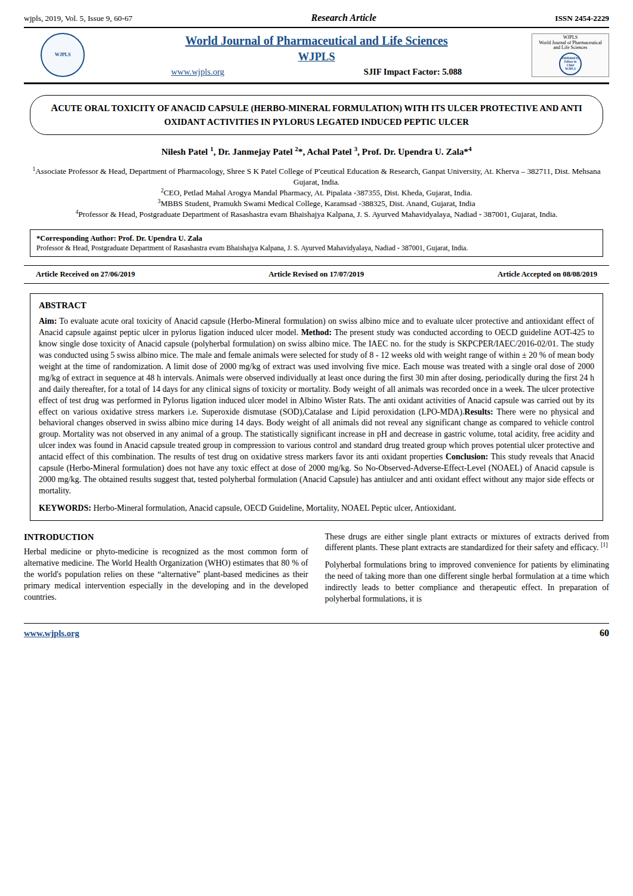wjpls, 2019, Vol. 5, Issue 9, 60-67 Research Article ISSN 2454-2229
WJPLS
World Journal of Pharmaceutical and Life Sciences
WJPLS
www.wjpls.org SJIF Impact Factor: 5.088
WJPLS
World Journal of Pharmaceutical
and Life Sciences
Published by
Editor in Chief
WJPLS
ACUTE ORAL TOXICITY OF ANACID CAPSULE (HERBO-MINERAL FORMULATION) WITH ITS ULCER PROTECTIVE AND ANTI OXIDANT ACTIVITIES IN PYLORUS LEGATED INDUCED PEPTIC ULCER
Nilesh Patel 1, Dr. Janmejay Patel 2*, Achal Patel 3, Prof. Dr. Upendra U. Zala*4
1Associate Professor & Head, Department of Pharmacology, Shree S K Patel College of P'ceutical Education & Research, Ganpat University, At. Kherva – 382711, Dist. Mehsana Gujarat, India.
2CEO, Petlad Mahal Arogya Mandal Pharmacy, At. Pipalata -387355, Dist. Kheda, Gujarat, India.
3MBBS Student, Pramukh Swami Medical College, Karamsad -388325, Dist. Anand, Gujarat, India
4Professor & Head, Postgraduate Department of Rasashastra evam Bhaishajya Kalpana, J. S. Ayurved Mahavidyalaya, Nadiad - 387001, Gujarat, India.
*Corresponding Author: Prof. Dr. Upendra U. Zala
Professor & Head, Postgraduate Department of Rasashastra evam Bhaishajya Kalpana, J. S. Ayurved Mahavidyalaya, Nadiad - 387001, Gujarat, India.
Article Received on 27/06/2019 Article Revised on 17/07/2019 Article Accepted on 08/08/2019
ABSTRACT
Aim: To evaluate acute oral toxicity of Anacid capsule (Herbo-Mineral formulation) on swiss albino mice and to evaluate ulcer protective and antioxidant effect of Anacid capsule against peptic ulcer in pylorus ligation induced ulcer model. Method: The present study was conducted according to OECD guideline AOT-425 to know single dose toxicity of Anacid capsule (polyherbal formulation) on swiss albino mice. The IAEC no. for the study is SKPCPER/IAEC/2016-02/01. The study was conducted using 5 swiss albino mice. The male and female animals were selected for study of 8 - 12 weeks old with weight range of within ± 20 % of mean body weight at the time of randomization. A limit dose of 2000 mg/kg of extract was used involving five mice. Each mouse was treated with a single oral dose of 2000 mg/kg of extract in sequence at 48 h intervals. Animals were observed individually at least once during the first 30 min after dosing, periodically during the first 24 h and daily thereafter, for a total of 14 days for any clinical signs of toxicity or mortality. Body weight of all animals was recorded once in a week. The ulcer protective effect of test drug was performed in Pylorus ligation induced ulcer model in Albino Wister Rats. The anti oxidant activities of Anacid capsule was carried out by its effect on various oxidative stress markers i.e. Superoxide dismutase (SOD),Catalase and Lipid peroxidation (LPO-MDA).Results: There were no physical and behavioral changes observed in swiss albino mice during 14 days. Body weight of all animals did not reveal any significant change as compared to vehicle control group. Mortality was not observed in any animal of a group. The statistically significant increase in pH and decrease in gastric volume, total acidity, free acidity and ulcer index was found in Anacid capsule treated group in compression to various control and standard drug treated group which proves potential ulcer protective and antacid effect of this combination. The results of test drug on oxidative stress markers favor its anti oxidant properties Conclusion: This study reveals that Anacid capsule (Herbo-Mineral formulation) does not have any toxic effect at dose of 2000 mg/kg. So No-Observed-Adverse-Effect-Level (NOAEL) of Anacid capsule is 2000 mg/kg. The obtained results suggest that, tested polyherbal formulation (Anacid Capsule) has antiulcer and anti oxidant effect without any major side effects or mortality.
KEYWORDS: Herbo-Mineral formulation, Anacid capsule, OECD Guideline, Mortality, NOAEL Peptic ulcer, Antioxidant.
INTRODUCTION
Herbal medicine or phyto-medicine is recognized as the most common form of alternative medicine. The World Health Organization (WHO) estimates that 80 % of the world's population relies on these “alternative” plant-based medicines as their primary medical intervention especially in the developing and in the developed countries.
These drugs are either single plant extracts or mixtures of extracts derived from different plants. These plant extracts are standardized for their safety and efficacy. [1]
Polyherbal formulations bring to improved convenience for patients by eliminating the need of taking more than one different single herbal formulation at a time which indirectly leads to better compliance and therapeutic effect. In preparation of polyherbal formulations, it is
www.wjpls.org 60